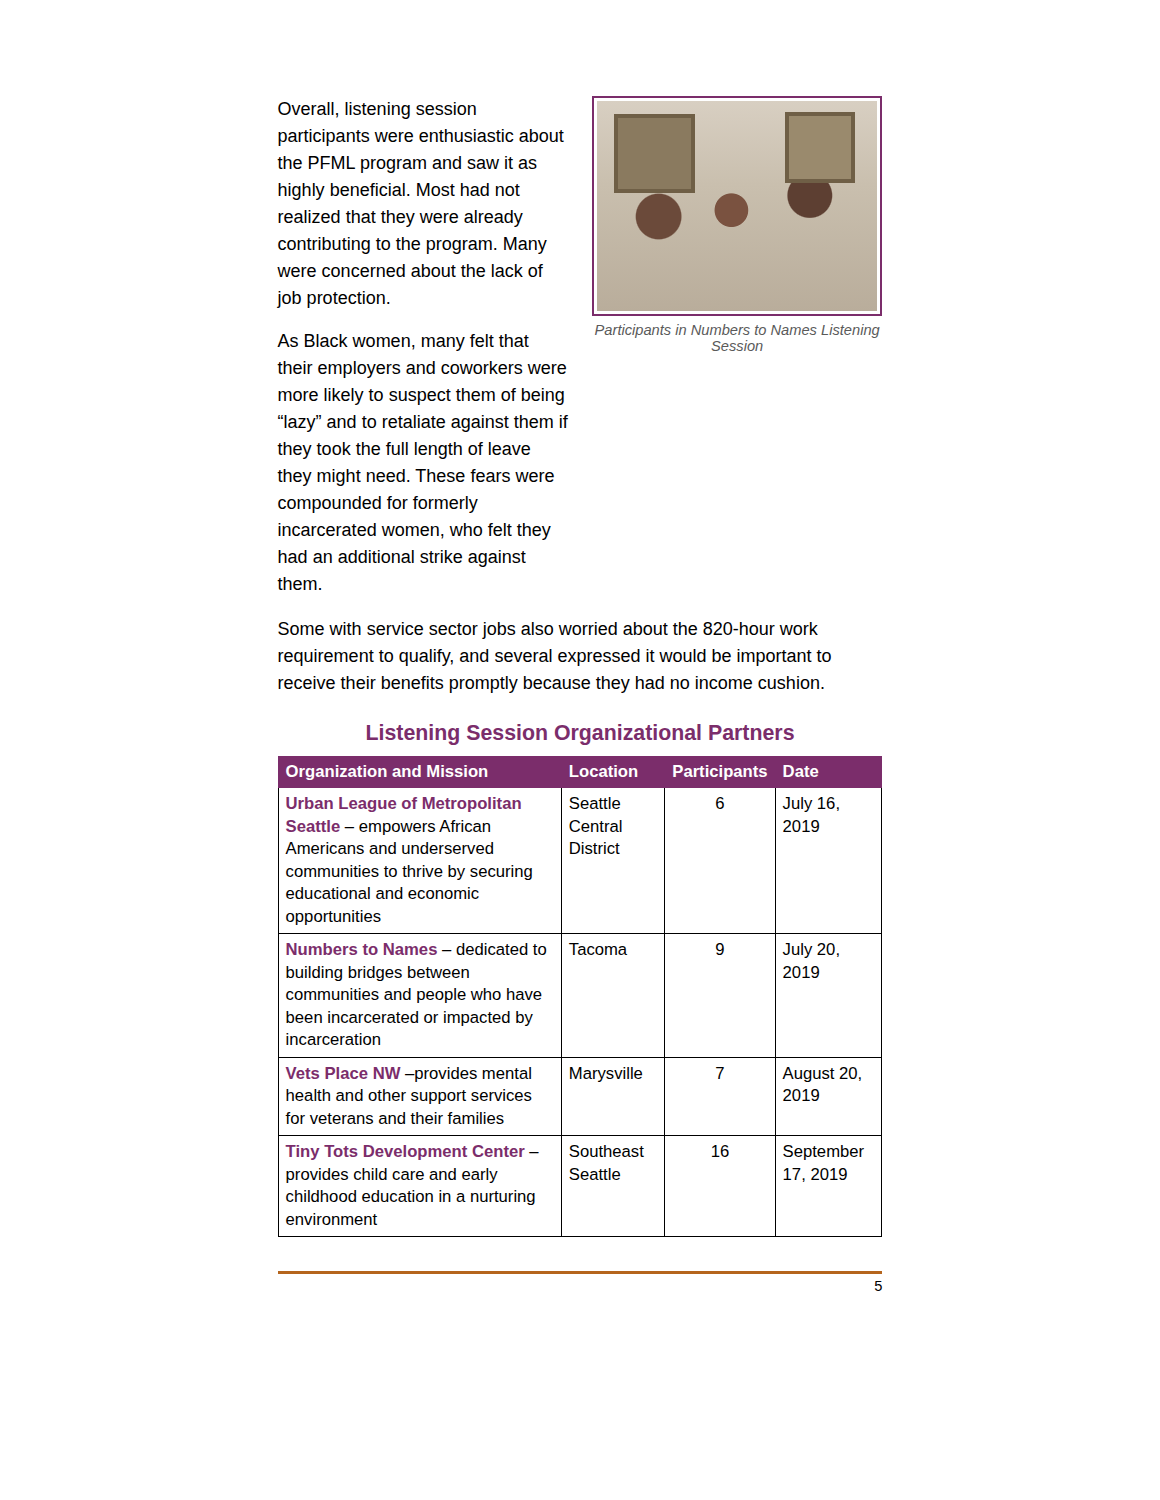Overall, listening session participants were enthusiastic about the PFML program and saw it as highly beneficial. Most had not realized that they were already contributing to the program. Many were concerned about the lack of job protection.
As Black women, many felt that their employers and coworkers were more likely to suspect them of being “lazy” and to retaliate against them if they took the full length of leave they might need. These fears were compounded for formerly incarcerated women, who felt they had an additional strike against them.
Participants in Numbers to Names Listening Session
Some with service sector jobs also worried about the 820-hour work requirement to qualify, and several expressed it would be important to receive their benefits promptly because they had no income cushion.
Listening Session Organizational Partners
| Organization and Mission | Location | Participants | Date |
| --- | --- | --- | --- |
| Urban League of Metropolitan Seattle – empowers African Americans and underserved communities to thrive by securing educational and economic opportunities | Seattle Central District | 6 | July 16, 2019 |
| Numbers to Names – dedicated to building bridges between communities and people who have been incarcerated or impacted by incarceration | Tacoma | 9 | July 20, 2019 |
| Vets Place NW –provides mental health and other support services for veterans and their families | Marysville | 7 | August 20, 2019 |
| Tiny Tots Development Center – provides child care and early childhood education in a nurturing environment | Southeast Seattle | 16 | September 17, 2019 |
5